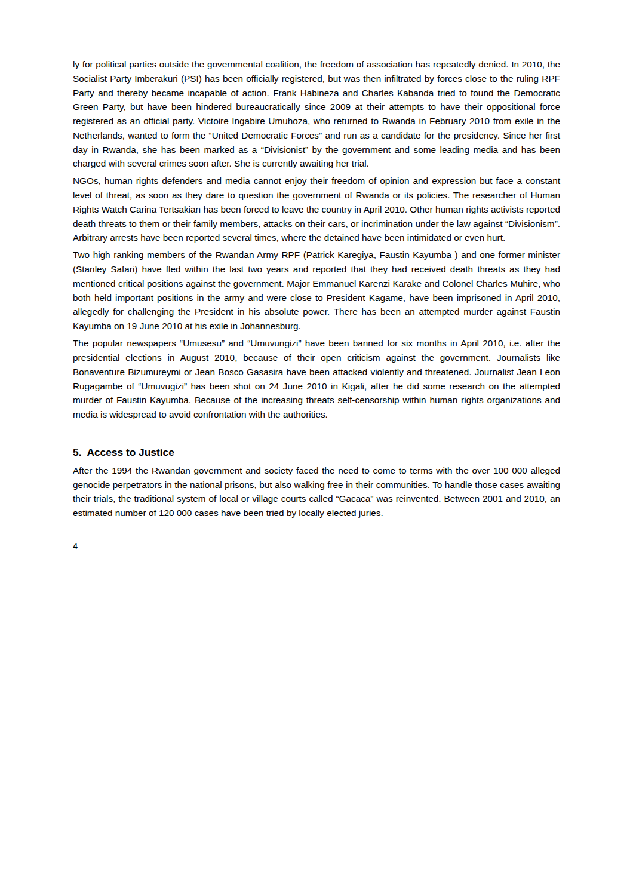ly for political parties outside the governmental coalition, the freedom of association has repeatedly denied. In 2010, the Socialist Party Imberakuri (PSI) has been officially registered, but was then infiltrated by forces close to the ruling RPF Party and thereby became incapable of action. Frank Habineza and Charles Kabanda tried to found the Democratic Green Party, but have been hindered bureaucratically since 2009 at their attempts to have their oppositional force registered as an official party. Victoire Ingabire Umuhoza, who returned to Rwanda in February 2010 from exile in the Netherlands, wanted to form the “United Democratic Forces” and run as a candidate for the presidency. Since her first day in Rwanda, she has been marked as a “Divisionist” by the government and some leading media and has been charged with several crimes soon after. She is currently awaiting her trial.
NGOs, human rights defenders and media cannot enjoy their freedom of opinion and expression but face a constant level of threat, as soon as they dare to question the government of Rwanda or its policies. The researcher of Human Rights Watch Carina Tertsakian has been forced to leave the country in April 2010. Other human rights activists reported death threats to them or their family members, attacks on their cars, or incrimination under the law against “Divisionism”. Arbitrary arrests have been reported several times, where the detained have been intimidated or even hurt.
Two high ranking members of the Rwandan Army RPF (Patrick Karegiya, Faustin Kayumba ) and one former minister (Stanley Safari) have fled within the last two years and reported that they had received death threats as they had mentioned critical positions against the government. Major Emmanuel Karenzi Karake and Colonel Charles Muhire, who both held important positions in the army and were close to President Kagame, have been imprisoned in April 2010, allegedly for challenging the President in his absolute power. There has been an attempted murder against Faustin Kayumba on 19 June 2010 at his exile in Johannesburg.
The popular newspapers “Umusesu” and “Umuvungizi” have been banned for six months in April 2010, i.e. after the presidential elections in August 2010, because of their open criticism against the government. Journalists like Bonaventure Bizumureymi or Jean Bosco Gasasira have been attacked violently and threatened. Journalist Jean Leon Rugagambe of “Umuvugizi” has been shot on 24 June 2010 in Kigali, after he did some research on the attempted murder of Faustin Kayumba. Because of the increasing threats self-censorship within human rights organizations and media is widespread to avoid confrontation with the authorities.
5. Access to Justice
After the 1994 the Rwandan government and society faced the need to come to terms with the over 100 000 alleged genocide perpetrators in the national prisons, but also walking free in their communities. To handle those cases awaiting their trials, the traditional system of local or village courts called “Gacaca” was reinvented. Between 2001 and 2010, an estimated number of 120 000 cases have been tried by locally elected juries.
4